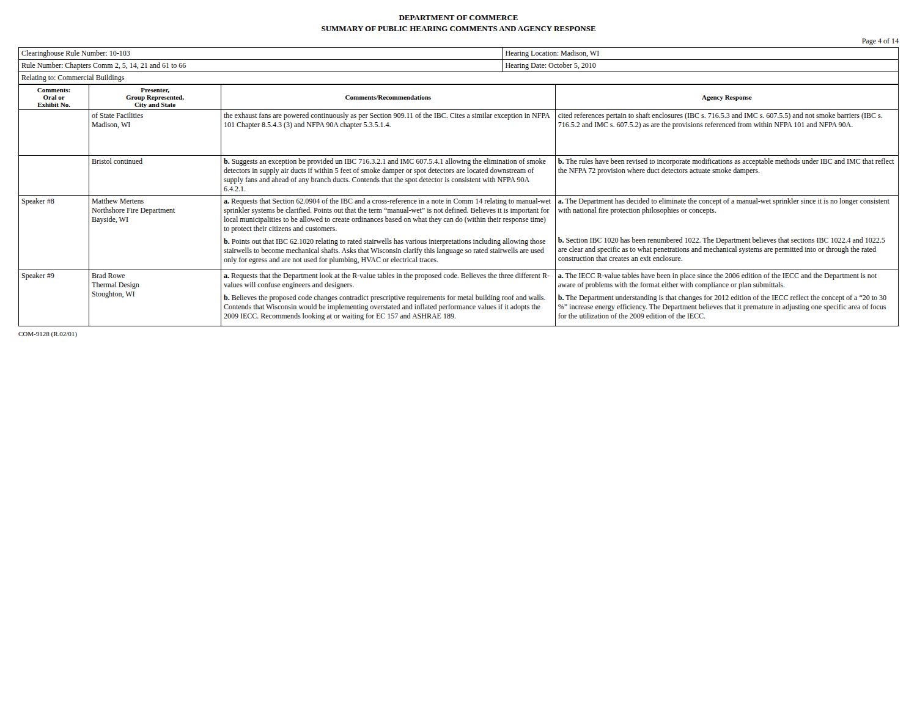DEPARTMENT OF COMMERCE
SUMMARY OF PUBLIC HEARING COMMENTS AND AGENCY RESPONSE
Page 4 of 14
| Clearinghouse Rule Number: 10-103 | Hearing Location: Madison, WI |
| Rule Number: Chapters Comm 2, 5, 14, 21 and 61 to 66 | Hearing Date: October 5, 2010 |
| Relating to: Commercial Buildings |
| Comments: Oral or Exhibit No. | Presenter, Group Represented, City and State | Comments/Recommendations | Agency Response |
| --- | --- | --- | --- |
| | of State Facilities Madison, WI | the exhaust fans are powered continuously as per Section 909.11 of the IBC. Cites a similar exception in NFPA 101 Chapter 8.5.4.3 (3) and NFPA 90A chapter 5.3.5.1.4. | cited references pertain to shaft enclosures (IBC s. 716.5.3 and IMC s. 607.5.5) and not smoke barriers (IBC s. 716.5.2 and IMC s. 607.5.2) as are the provisions referenced from within NFPA 101 and NFPA 90A. |
| | Bristol continued | b. Suggests an exception be provided un IBC 716.3.2.1 and IMC 607.5.4.1 allowing the elimination of smoke detectors in supply air ducts if within 5 feet of smoke damper or spot detectors are located downstream of supply fans and ahead of any branch ducts. Contends that the spot detector is consistent with NFPA 90A 6.4.2.1. | b. The rules have been revised to incorporate modifications as acceptable methods under IBC and IMC that reflect the NFPA 72 provision where duct detectors actuate smoke dampers. |
| Speaker #8 | Matthew Mertens Northshore Fire Department Bayside, WI | a. Requests that Section 62.0904 of the IBC and a cross-reference in a note in Comm 14 relating to manual-wet sprinkler systems be clarified. Points out that the term “manual-wet” is not defined. Believes it is important for local municipalities to be allowed to create ordinances based on what they can do (within their response time) to protect their citizens and customers. b. Points out that IBC 62.1020 relating to rated stairwells has various interpretations including allowing those stairwells to become mechanical shafts. Asks that Wisconsin clarify this language so rated stairwells are used only for egress and are not used for plumbing, HVAC or electrical traces. | a. The Department has decided to eliminate the concept of a manual-wet sprinkler since it is no longer consistent with national fire protection philosophies or concepts. b. Section IBC 1020 has been renumbered 1022. The Department believes that sections IBC 1022.4 and 1022.5 are clear and specific as to what penetrations and mechanical systems are permitted into or through the rated construction that creates an exit enclosure. |
| Speaker #9 | Brad Rowe Thermal Design Stoughton, WI | a. Requests that the Department look at the R-value tables in the proposed code. Believes the three different R-values will confuse engineers and designers. b. Believes the proposed code changes contradict prescriptive requirements for metal building roof and walls. Contends that Wisconsin would be implementing overstated and inflated performance values if it adopts the 2009 IECC. Recommends looking at or waiting for EC 157 and ASHRAE 189. | a. The IECC R-value tables have been in place since the 2006 edition of the IECC and the Department is not aware of problems with the format either with compliance or plan submittals. b. The Department understanding is that changes for 2012 edition of the IECC reflect the concept of a “20 to 30 %” increase energy efficiency. The Department believes that it premature in adjusting one specific area of focus for the utilization of the 2009 edition of the IECC. |
COM-9128 (R.02/01)